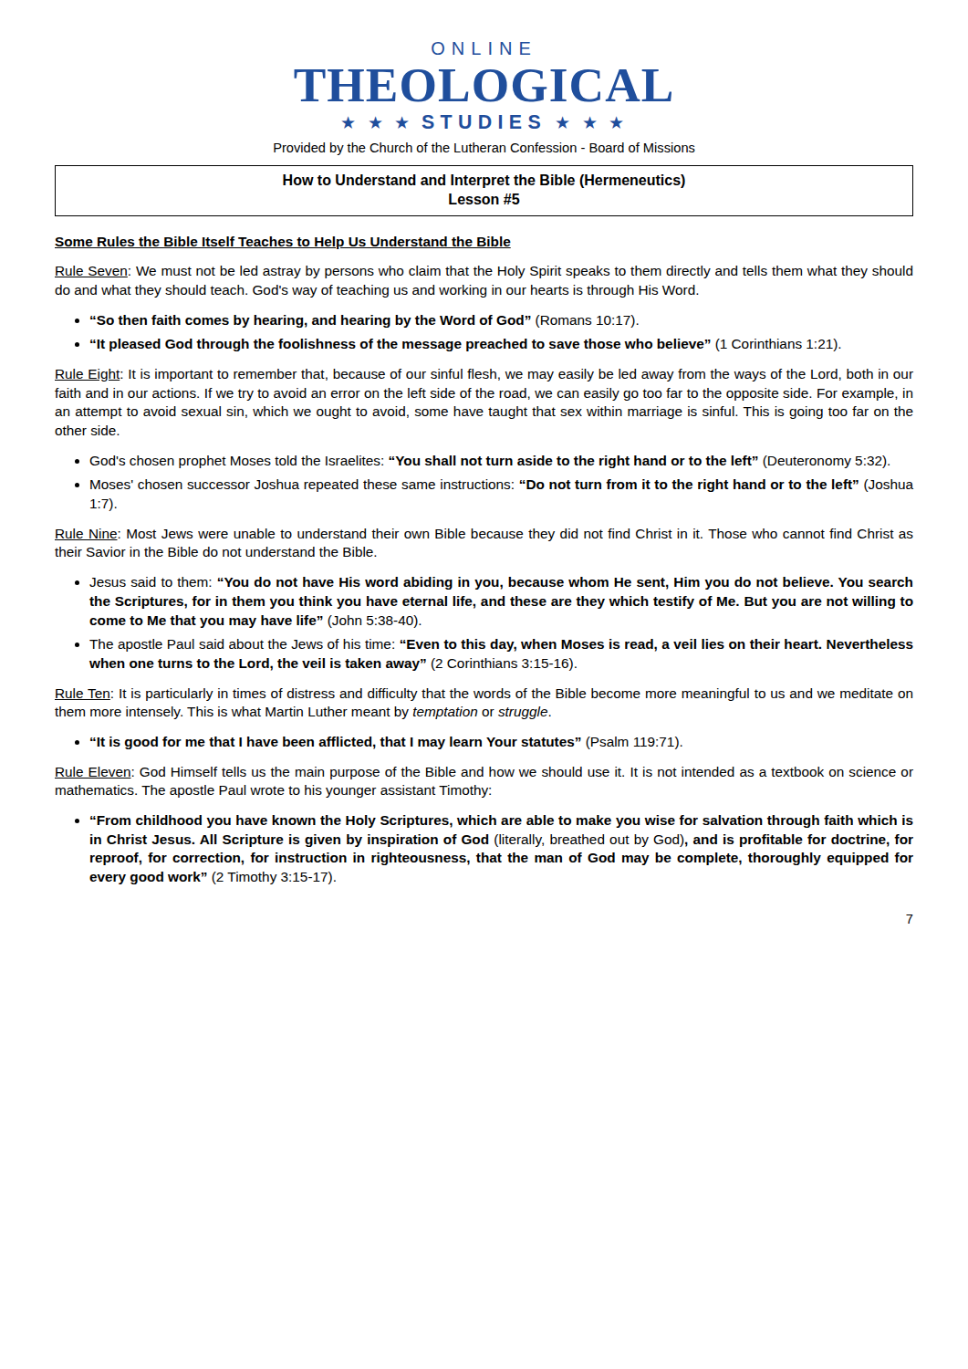ONLINE
THEOLOGICAL
★ ★ ★ STUDIES ★ ★ ★
Provided by the Church of the Lutheran Confession - Board of Missions
How to Understand and Interpret the Bible (Hermeneutics)
Lesson #5
Some Rules the Bible Itself Teaches to Help Us Understand the Bible
Rule Seven: We must not be led astray by persons who claim that the Holy Spirit speaks to them directly and tells them what they should do and what they should teach. God's way of teaching us and working in our hearts is through His Word.
“So then faith comes by hearing, and hearing by the Word of God” (Romans 10:17).
“It pleased God through the foolishness of the message preached to save those who believe” (1 Corinthians 1:21).
Rule Eight: It is important to remember that, because of our sinful flesh, we may easily be led away from the ways of the Lord, both in our faith and in our actions. If we try to avoid an error on the left side of the road, we can easily go too far to the opposite side. For example, in an attempt to avoid sexual sin, which we ought to avoid, some have taught that sex within marriage is sinful. This is going too far on the other side.
God's chosen prophet Moses told the Israelites: “You shall not turn aside to the right hand or to the left” (Deuteronomy 5:32).
Moses' chosen successor Joshua repeated these same instructions: “Do not turn from it to the right hand or to the left” (Joshua 1:7).
Rule Nine: Most Jews were unable to understand their own Bible because they did not find Christ in it. Those who cannot find Christ as their Savior in the Bible do not understand the Bible.
Jesus said to them: “You do not have His word abiding in you, because whom He sent, Him you do not believe. You search the Scriptures, for in them you think you have eternal life, and these are they which testify of Me. But you are not willing to come to Me that you may have life” (John 5:38-40).
The apostle Paul said about the Jews of his time: “Even to this day, when Moses is read, a veil lies on their heart. Nevertheless when one turns to the Lord, the veil is taken away” (2 Corinthians 3:15-16).
Rule Ten: It is particularly in times of distress and difficulty that the words of the Bible become more meaningful to us and we meditate on them more intensely. This is what Martin Luther meant by temptation or struggle.
“It is good for me that I have been afflicted, that I may learn Your statutes” (Psalm 119:71).
Rule Eleven: God Himself tells us the main purpose of the Bible and how we should use it. It is not intended as a textbook on science or mathematics. The apostle Paul wrote to his younger assistant Timothy:
“From childhood you have known the Holy Scriptures, which are able to make you wise for salvation through faith which is in Christ Jesus. All Scripture is given by inspiration of God (literally, breathed out by God), and is profitable for doctrine, for reproof, for correction, for instruction in righteousness, that the man of God may be complete, thoroughly equipped for every good work” (2 Timothy 3:15-17).
7